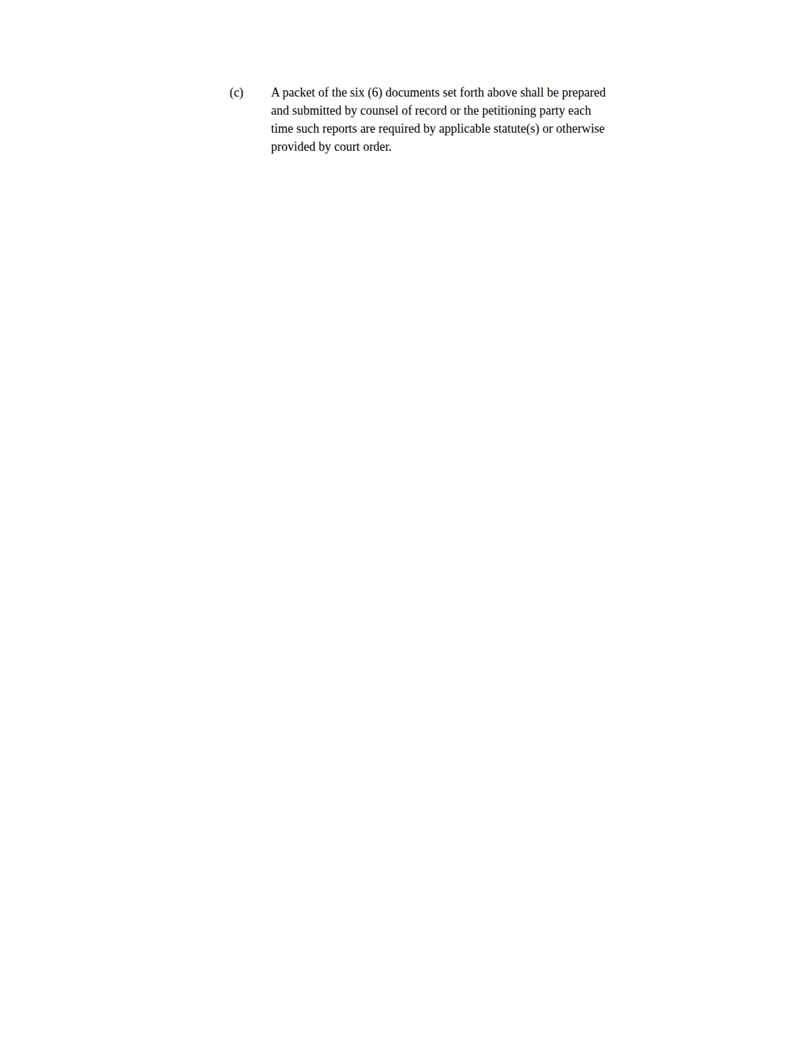(c)
A packet of the six (6) documents set forth above shall be prepared and submitted by counsel of record or the petitioning party each time such reports are required by applicable statute(s) or otherwise provided by court order.